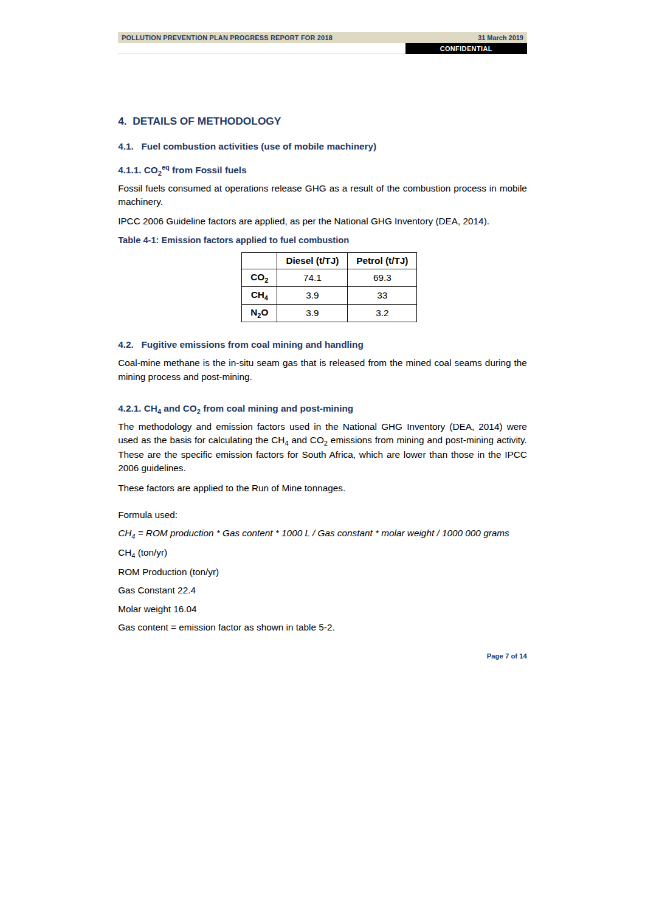POLLUTION PREVENTION PLAN PROGRESS REPORT FOR 2018
31 March 2019
CONFIDENTIAL
4. DETAILS OF METHODOLOGY
4.1. Fuel combustion activities (use of mobile machinery)
4.1.1. CO2eq from Fossil fuels
Fossil fuels consumed at operations release GHG as a result of the combustion process in mobile machinery.
IPCC 2006 Guideline factors are applied, as per the National GHG Inventory (DEA, 2014).
Table 4-1: Emission factors applied to fuel combustion
| | Diesel (t/TJ) | Petrol (t/TJ) |
| --- | --- | --- |
| CO 2 | 74.1 | 69.3 |
| CH 4 | 3.9 | 33 |
| N 2 O | 3.9 | 3.2 |
4.2. Fugitive emissions from coal mining and handling
Coal-mine methane is the in-situ seam gas that is released from the mined coal seams during the mining process and post-mining.
4.2.1. CH4 and CO2 from coal mining and post-mining
The methodology and emission factors used in the National GHG Inventory (DEA, 2014) were used as the basis for calculating the CH4 and CO2 emissions from mining and post-mining activity. These are the specific emission factors for South Africa, which are lower than those in the IPCC 2006 guidelines.
These factors are applied to the Run of Mine tonnages.
Formula used:
CH4 = ROM production * Gas content * 1000 L / Gas constant * molar weight / 1000 000 grams
CH4 (ton/yr)
ROM Production (ton/yr)
Gas Constant 22.4
Molar weight 16.04
Gas content = emission factor as shown in table 5-2.
Page 7 of 14